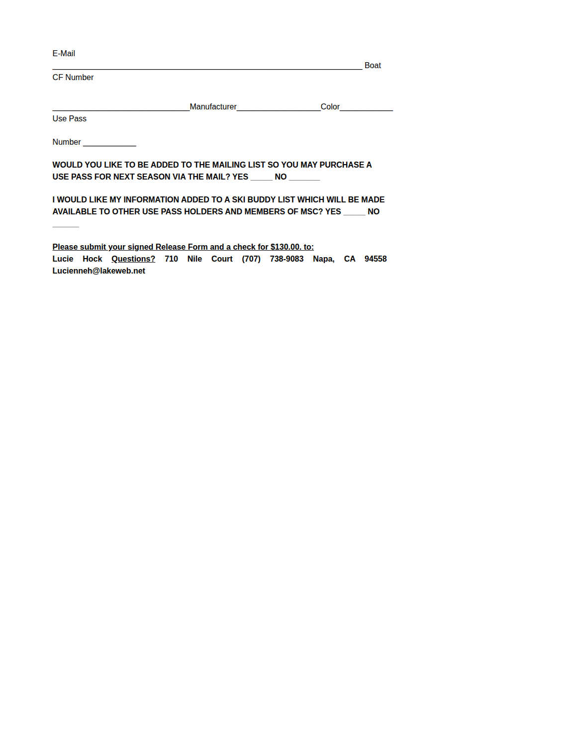E-Mail ______________________________________________________________________ Boat CF Number
_______________________________Manufacturer___________________Color____________ Use Pass
Number ____________
Would you like to be added to the mailing list so you may purchase a use pass for next season via the mail? YES _____ NO _______
I would like my information added to a ski buddy list which will be made available to other use pass holders and members of MSC? YES _____ NO ______
Please submit your signed Release Form and a check for $130.00. to:
Lucie Hock Questions? 710 Nile Court (707) 738-9083 Napa, CA 94558 Lucienneh@lakeweb.net